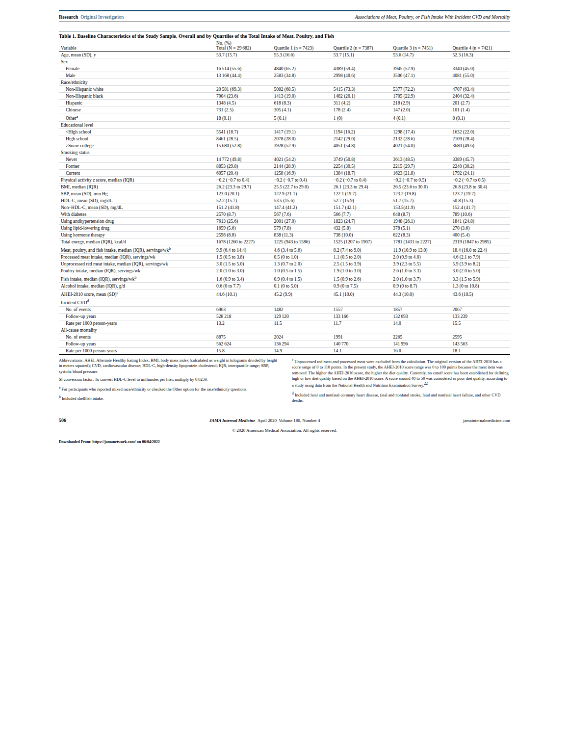Research Original Investigation
Associations of Meat, Poultry, or Fish Intake With Incident CVD and Mortality
Table 1. Baseline Characteristics of the Study Sample, Overall and by Quartiles of the Total Intake of Meat, Poultry, and Fish
| | No. (%) |
| --- | --- |
| Variable | Total (N = 29 682) | Quartile 1 (n = 7423) | Quartile 2 (n = 7387) | Quartile 3 (n = 7451) | Quartile 4 (n = 7421) |
| Age, mean (SD), y | 53.7 (15.7) | 55.3 (16.6) | 53.7 (15.1) | 53.6 (14.7) | 52.3 (16.3) |
| Sex | | | | | |
| Female | 16 514 (55.6) | 4840 (65.2) | 4389 (59.4) | 3945 (52.9) | 3340 (45.0) |
| Male | 13 168 (44.4) | 2583 (34.8) | 2998 (40.6) | 3506 (47.1) | 4081 (55.0) |
| Race/ethnicity | | | | | |
| Non-Hispanic white | 20 581 (69.3) | 5082 (68.5) | 5415 (73.3) | 5377 (72.2) | 4707 (63.4) |
| Non-Hispanic black | 7004 (23.6) | 1413 (19.0) | 1482 (20.1) | 1705 (22.9) | 2404 (32.4) |
| Hispanic | 1348 (4.5) | 618 (8.3) | 311 (4.2) | 218 (2.9) | 201 (2.7) |
| Chinese | 731 (2.5) | 305 (4.1) | 178 (2.4) | 147 (2.0) | 101 (1.4) |
| Other a | 18 (0.1) | 5 (0.1) | 1 (0) | 4 (0.1) | 8 (0.1) |
| Educational level | | | | | |
| <High school | 5541 (18.7) | 1417 (19.1) | 1194 (16.2) | 1298 (17.4) | 1632 (22.0) |
| High school | 8461 (28.5) | 2078 (28.0) | 2142 (29.0) | 2132 (28.6) | 2109 (28.4) |
| ≥Some college | 15 680 (52.8) | 3928 (52.9) | 4051 (54.8) | 4021 (54.0) | 3680 (49.6) |
| Smoking status | | | | | |
| Never | 14 772 (49.8) | 4021 (54.2) | 3749 (50.8) | 3613 (48.5) | 3389 (45.7) |
| Former | 8853 (29.8) | 2144 (28.9) | 2254 (30.5) | 2215 (29.7) | 2240 (30.2) |
| Current | 6057 (20.4) | 1258 (16.9) | 1384 (18.7) | 1623 (21.8) | 1792 (24.1) |
| Physical activity z score, median (IQR) | −0.2 (−0.7 to 0.4) | −0.2 (−0.7 to 0.4) | −0.2 (−0.7 to 0.4) | −0.2 (−0.7 to 0.5) | −0.2 (−0.7 to 0.5) |
| BMI, median (IQR) | 26.2 (23.3 to 29.7) | 25.5 (22.7 to 29.0) | 26.1 (23.3 to 29.4) | 26.5 (23.6 to 30.0) | 26.8 (23.8 to 30.4) |
| SBP, mean (SD), mm Hg | 123.0 (20.1) | 122.9 (21.1) | 122.1 (19.7) | 123.2 (19.8) | 123.7 (19.7) |
| HDL-C, mean (SD), mg/dL | 52.2 (15.7) | 53.5 (15.6) | 52.7 (15.9) | 51.7 (15.7) | 50.8 (15.3) |
| Non–HDL-C, mean (SD), mg/dL | 151.2 (41.8) | 147.4 (41.2) | 151.7 (42.1) | 153.5(41.9) | 152.4 (41.7) |
| With diabetes | 2570 (8.7) | 567 (7.6) | 566 (7.7) | 648 (8.7) | 789 (10.6) |
| Using antihypertension drug | 7613 (25.6) | 2001 (27.0) | 1823 (24.7) | 1948 (26.1) | 1841 (24.8) |
| Using lipid-lowering drug | 1659 (5.6) | 579 (7.8) | 432 (5.8) | 378 (5.1) | 270 (3.6) |
| Using hormone therapy | 2598 (8.8) | 838 (11.3) | 738 (10.0) | 622 (8.3) | 400 (5.4) |
| Total energy, median (IQR), kcal/d | 1678 (1260 to 2227) | 1225 (943 to 1586) | 1525 (1207 to 1907) | 1781 (1431 to 2227) | 2319 (1847 to 2985) |
| Meat, poultry, and fish intake, median (IQR), servings/wk b | 9.9 (6.4 to 14.4) | 4.6 (3.4 to 5.6) | 8.2 (7.4 to 9.0) | 11.9 (10.9 to 13.0) | 18.4 (16.0 to 22.4) |
| Processed meat intake, median (IQR), servings/wk | 1.5 (0.5 to 3.8) | 0.5 (0 to 1.0) | 1.1 (0.5 to 2.0) | 2.0 (0.9 to 4.0) | 4.6 (2.1 to 7.9) |
| Unprocessed red meat intake, median (IQR), servings/wk | 3.0 (1.5 to 5.0) | 1.3 (0.7 to 2.0) | 2.5 (1.5 to 3.9) | 3.9 (2.3 to 5.5) | 5.9 (3.9 to 8.2) |
| Poultry intake, median (IQR), servings/wk | 2.0 (1.0 to 3.0) | 1.0 (0.5 to 1.5) | 1.9 (1.0 to 3.0) | 2.6 (1.0 to 3.3) | 3.0 (2.0 to 5.0) |
| Fish intake, median (IQR), servings/wk b | 1.6 (0.9 to 3.4) | 0.9 (0.4 to 1.5) | 1.5 (0.9 to 2.6) | 2.0 (1.0 to 3.7) | 3.3 (1.5 to 5.9) |
| Alcohol intake, median (IQR), g/d | 0.6 (0 to 7.7) | 0.1 (0 to 5.0) | 0.9 (0 to 7.5) | 0.9 (0 to 8.7) | 1.3 (0 to 10.8) |
| AHEI-2010 score, mean (SD) c | 44.6 (10.1) | 45.2 (9.9) | 45.1 (10.0) | 44.3 (10.0) | 43.6 (10.5) |
| Incident CVD d | | | | | |
| No. of events | 6963 | 1482 | 1557 | 1857 | 2067 |
| Follow-up years | 528 218 | 129 120 | 133 166 | 132 693 | 133 239 |
| Rate per 1000 person-years | 13.2 | 11.5 | 11.7 | 14.0 | 15.5 |
| All-cause mortality | | | | | |
| No. of events | 8875 | 2024 | 1991 | 2265 | 2595 |
| Follow-up years | 562 624 | 136 294 | 140 770 | 141 996 | 143 563 |
| Rate per 1000 person-years | 15.8 | 14.9 | 14.1 | 16.0 | 18.1 |
Abbreviations: AHEI, Alternate Healthy Eating Index; BMI, body mass index (calculated as weight in kilograms divided by height in meters squared); CVD, cardiovascular disease; HDL-C, high-density lipoprotein cholesterol; IQR, interquartile range; SBP, systolic blood pressure.
SI conversion factor: To convert HDL-C level to millimoles per liter, multiply by 0.0259.
a For participants who reported mixed race/ethnicity or checked the Other option for the race/ethnicity questions.
b Included shellfish intake.
c Unprocessed red meat and processed meat were excluded from the calculation. The original version of the AHEI-2010 has a score range of 0 to 110 points. In the present study, the AHEI-2010 score range was 0 to 100 points because the meat item was removed. The higher the AHEI-2010 score, the higher the diet quality. Currently, no cutoff score has been established for defining high or low diet quality based on the AHEI-2010 score. A score around 40 to 50 was considered as poor diet quality, according to a study using data from the National Health and Nutrition Examination Survey.22
d Included fatal and nonfatal coronary heart disease, fatal and nonfatal stroke, fatal and nonfatal heart failure, and other CVD deaths.
506
JAMA Internal Medicine April 2020 Volume 180, Number 4
jamainternalmedicine.com
© 2020 American Medical Association. All rights reserved.
Downloaded From: https://jamanetwork.com/ on 06/04/2022